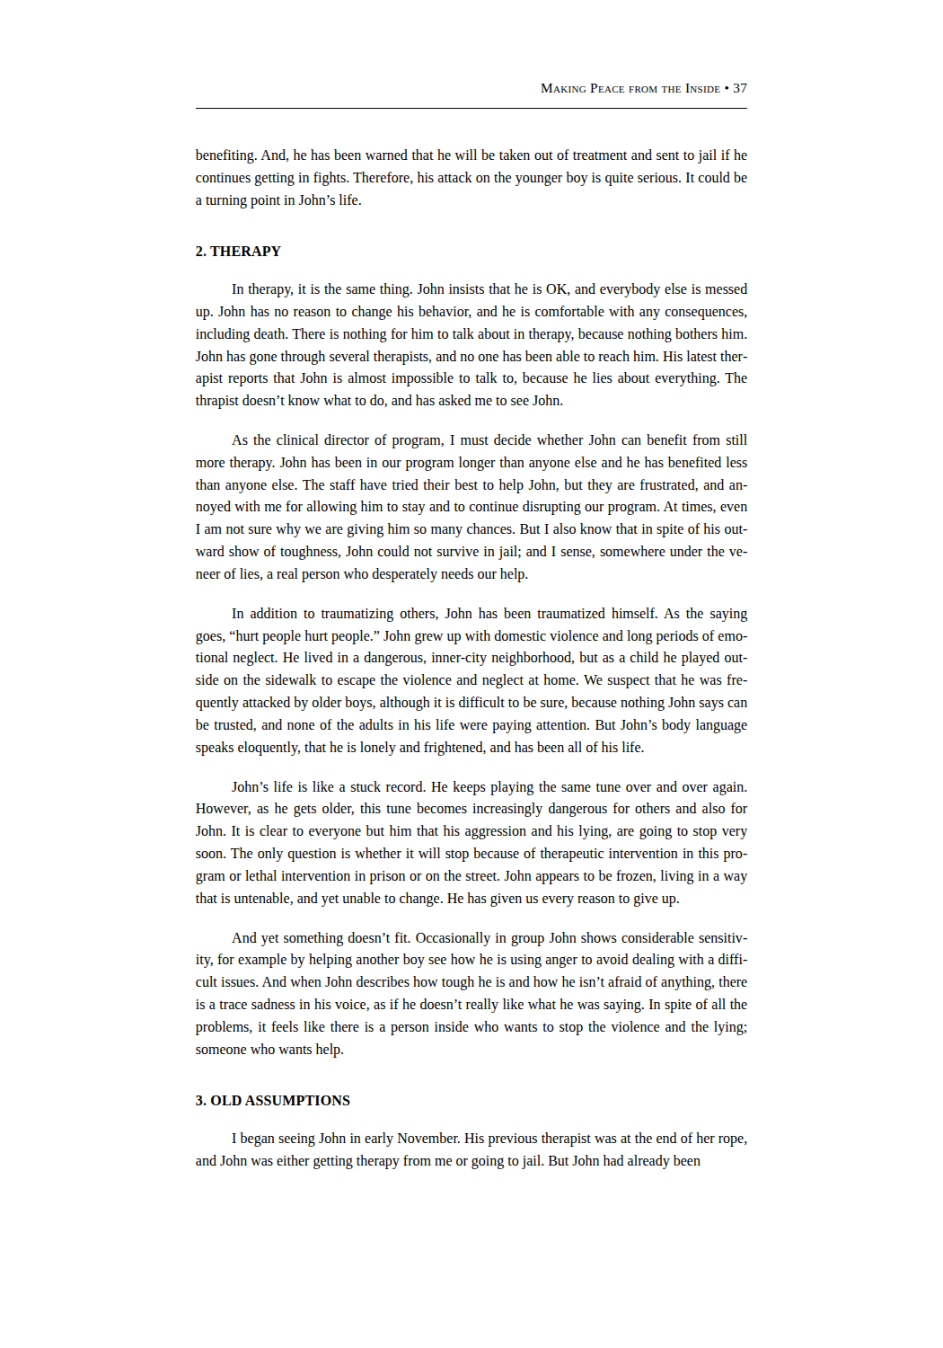Making Peace from the Inside • 37
benefiting. And, he has been warned that he will be taken out of treatment and sent to jail if he continues getting in fights. Therefore, his attack on the younger boy is quite serious. It could be a turning point in John’s life.
2. THERAPY
In therapy, it is the same thing. John insists that he is OK, and everybody else is messed up. John has no reason to change his behavior, and he is comfortable with any consequences, including death. There is nothing for him to talk about in therapy, because nothing bothers him. John has gone through several therapists, and no one has been able to reach him. His latest therapist reports that John is almost impossible to talk to, because he lies about everything. The thrapist doesn’t know what to do, and has asked me to see John.
As the clinical director of program, I must decide whether John can benefit from still more therapy. John has been in our program longer than anyone else and he has benefited less than anyone else. The staff have tried their best to help John, but they are frustrated, and annoyed with me for allowing him to stay and to continue disrupting our program. At times, even I am not sure why we are giving him so many chances. But I also know that in spite of his outward show of toughness, John could not survive in jail; and I sense, somewhere under the veneer of lies, a real person who desperately needs our help.
In addition to traumatizing others, John has been traumatized himself. As the saying goes, “hurt people hurt people.” John grew up with domestic violence and long periods of emotional neglect. He lived in a dangerous, inner-city neighborhood, but as a child he played outside on the sidewalk to escape the violence and neglect at home. We suspect that he was frequently attacked by older boys, although it is difficult to be sure, because nothing John says can be trusted, and none of the adults in his life were paying attention. But John’s body language speaks eloquently, that he is lonely and frightened, and has been all of his life.
John’s life is like a stuck record. He keeps playing the same tune over and over again. However, as he gets older, this tune becomes increasingly dangerous for others and also for John. It is clear to everyone but him that his aggression and his lying, are going to stop very soon. The only question is whether it will stop because of therapeutic intervention in this program or lethal intervention in prison or on the street. John appears to be frozen, living in a way that is untenable, and yet unable to change. He has given us every reason to give up.
And yet something doesn’t fit. Occasionally in group John shows considerable sensitivity, for example by helping another boy see how he is using anger to avoid dealing with a difficult issues. And when John describes how tough he is and how he isn’t afraid of anything, there is a trace sadness in his voice, as if he doesn’t really like what he was saying. In spite of all the problems, it feels like there is a person inside who wants to stop the violence and the lying; someone who wants help.
3. OLD ASSUMPTIONS
I began seeing John in early November. His previous therapist was at the end of her rope, and John was either getting therapy from me or going to jail. But John had already been